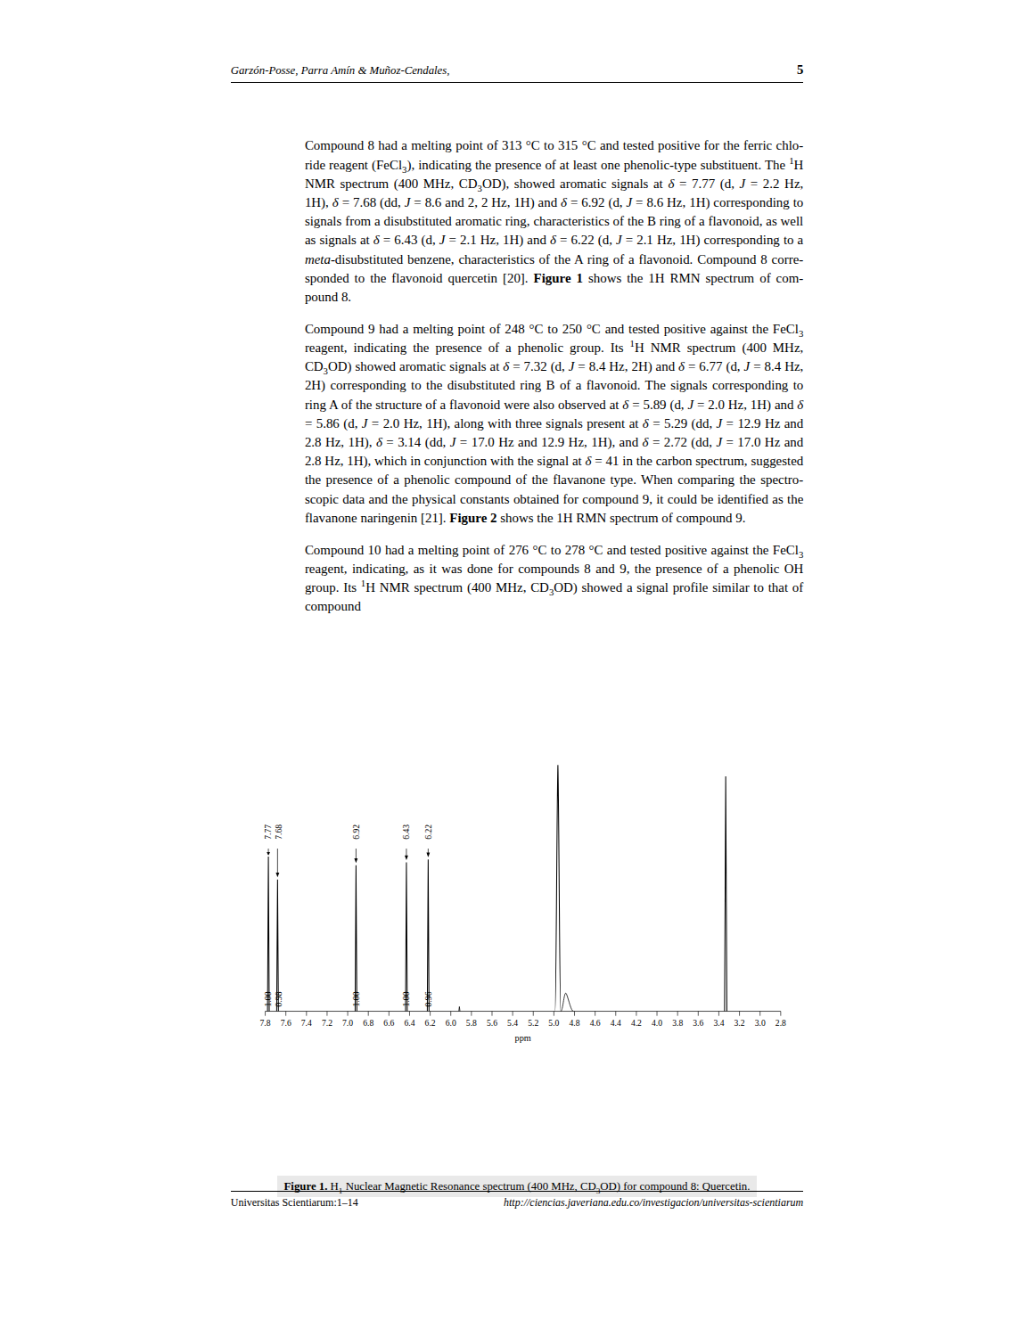Garzón-Posse, Parra Amín & Muñoz-Cendales, 5
Compound 8 had a melting point of 313 °C to 315 °C and tested positive for the ferric chloride reagent (FeCl3), indicating the presence of at least one phenolic-type substituent. The 1H NMR spectrum (400 MHz, CD3OD), showed aromatic signals at δ = 7.77 (d, J = 2.2 Hz, 1H), δ = 7.68 (dd, J = 8.6 and 2, 2 Hz, 1H) and δ = 6.92 (d, J = 8.6 Hz, 1H) corresponding to signals from a disubstituted aromatic ring, characteristics of the B ring of a flavonoid, as well as signals at δ = 6.43 (d, J = 2.1 Hz, 1H) and δ = 6.22 (d, J = 2.1 Hz, 1H) corresponding to a meta-disubstituted benzene, characteristics of the A ring of a flavonoid. Compound 8 corresponded to the flavonoid quercetin [20]. Figure 1 shows the 1H RMN spectrum of compound 8.
Compound 9 had a melting point of 248 °C to 250 °C and tested positive against the FeCl3 reagent, indicating the presence of a phenolic group. Its 1H NMR spectrum (400 MHz, CD3OD) showed aromatic signals at δ = 7.32 (d, J = 8.4 Hz, 2H) and δ = 6.77 (d, J = 8.4 Hz, 2H) corresponding to the disubstituted ring B of a flavonoid. The signals corresponding to ring A of the structure of a flavonoid were also observed at δ = 5.89 (d, J = 2.0 Hz, 1H) and δ = 5.86 (d, J = 2.0 Hz, 1H), along with three signals present at δ = 5.29 (dd, J = 12.9 Hz and 2.8 Hz, 1H), δ = 3.14 (dd, J = 17.0 Hz and 12.9 Hz, 1H), and δ = 2.72 (dd, J = 17.0 Hz and 2.8 Hz, 1H), which in conjunction with the signal at δ = 41 in the carbon spectrum, suggested the presence of a phenolic compound of the flavanone type. When comparing the spectroscopic data and the physical constants obtained for compound 9, it could be identified as the flavanone naringenin [21]. Figure 2 shows the 1H RMN spectrum of compound 9.
Compound 10 had a melting point of 276 °C to 278 °C and tested positive against the FeCl3 reagent, indicating, as it was done for compounds 8 and 9, the presence of a phenolic OH group. Its 1H NMR spectrum (400 MHz, CD3OD) showed a signal profile similar to that of compound
7.8 7.6 7.4 7.2 7.0 6.8 6.6 6.4 6.2 6.0 5.8 5.6 5.4 5.2 5.0 4.8 4.6 4.4 4.2 4.0 3.8 3.6 3.4 3.2 3.0 2.8 ppm 7.77 7.68 6.92 6.43 6.22 1.00 0.98 1.00 1.00 0.96
Figure 1. H1 Nuclear Magnetic Resonance spectrum (400 MHz, CD3OD) for compound 8: Quercetin.
Universitas Scientiarum:1–14 http://ciencias.javeriana.edu.co/investigacion/universitas-scientiarum